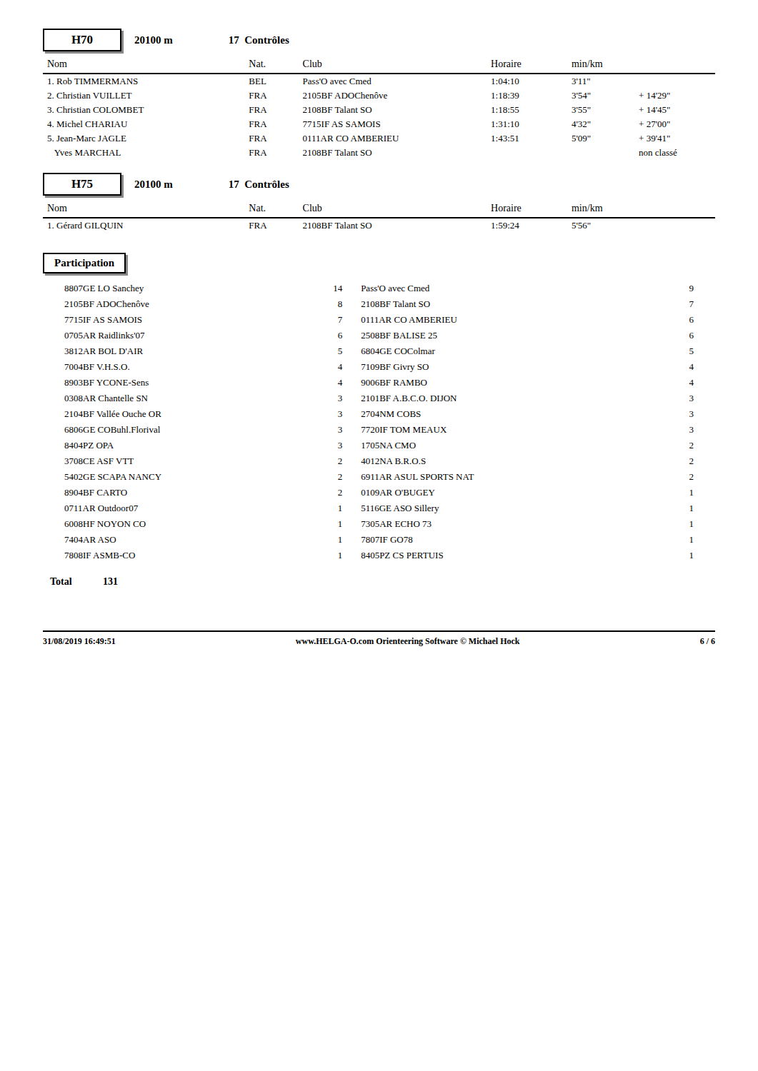H70
20100 m
17 Contrôles
| Nom | Nat. | Club | Horaire | min/km | |
| --- | --- | --- | --- | --- | --- |
| 1. Rob TIMMERMANS | BEL | Pass'O avec Cmed | 1:04:10 | 3'11" | |
| 2. Christian VUILLET | FRA | 2105BF ADOChenôve | 1:18:39 | 3'54" | + 14'29" |
| 3. Christian COLOMBET | FRA | 2108BF Talant SO | 1:18:55 | 3'55" | + 14'45" |
| 4. Michel CHARIAU | FRA | 7715IF AS SAMOIS | 1:31:10 | 4'32" | + 27'00" |
| 5. Jean-Marc JAGLE | FRA | 0111AR CO AMBERIEU | 1:43:51 | 5'09" | + 39'41" |
| Yves MARCHAL | FRA | 2108BF Talant SO | | | non classé |
H75
20100 m
17 Contrôles
| Nom | Nat. | Club | Horaire | min/km | |
| --- | --- | --- | --- | --- | --- |
| 1. Gérard GILQUIN | FRA | 2108BF Talant SO | 1:59:24 | 5'56" | |
Participation
| 8807GE LO Sanchey | 14 | Pass'O avec Cmed | 9 |
| 2105BF ADOChenôve | 8 | 2108BF Talant SO | 7 |
| 7715IF AS SAMOIS | 7 | 0111AR CO AMBERIEU | 6 |
| 0705AR Raidlinks'07 | 6 | 2508BF BALISE 25 | 6 |
| 3812AR BOL D'AIR | 5 | 6804GE COColmar | 5 |
| 7004BF V.H.S.O. | 4 | 7109BF Givry SO | 4 |
| 8903BF YCONE-Sens | 4 | 9006BF RAMBO | 4 |
| 0308AR Chantelle SN | 3 | 2101BF A.B.C.O. DIJON | 3 |
| 2104BF Vallée Ouche OR | 3 | 2704NM COBS | 3 |
| 6806GE COBuhl.Florival | 3 | 7720IF TOM MEAUX | 3 |
| 8404PZ OPA | 3 | 1705NA CMO | 2 |
| 3708CE ASF VTT | 2 | 4012NA B.R.O.S | 2 |
| 5402GE SCAPA NANCY | 2 | 6911AR ASUL SPORTS NAT | 2 |
| 8904BF CARTO | 2 | 0109AR O'BUGEY | 1 |
| 0711AR Outdoor07 | 1 | 5116GE ASO Sillery | 1 |
| 6008HF NOYON CO | 1 | 7305AR ECHO 73 | 1 |
| 7404AR ASO | 1 | 7807IF GO78 | 1 |
| 7808IF ASMB-CO | 1 | 8405PZ CS PERTUIS | 1 |
Total 131
31/08/2019 16:49:51
www.HELGA-O.com Orienteering Software © Michael Hock
6 / 6